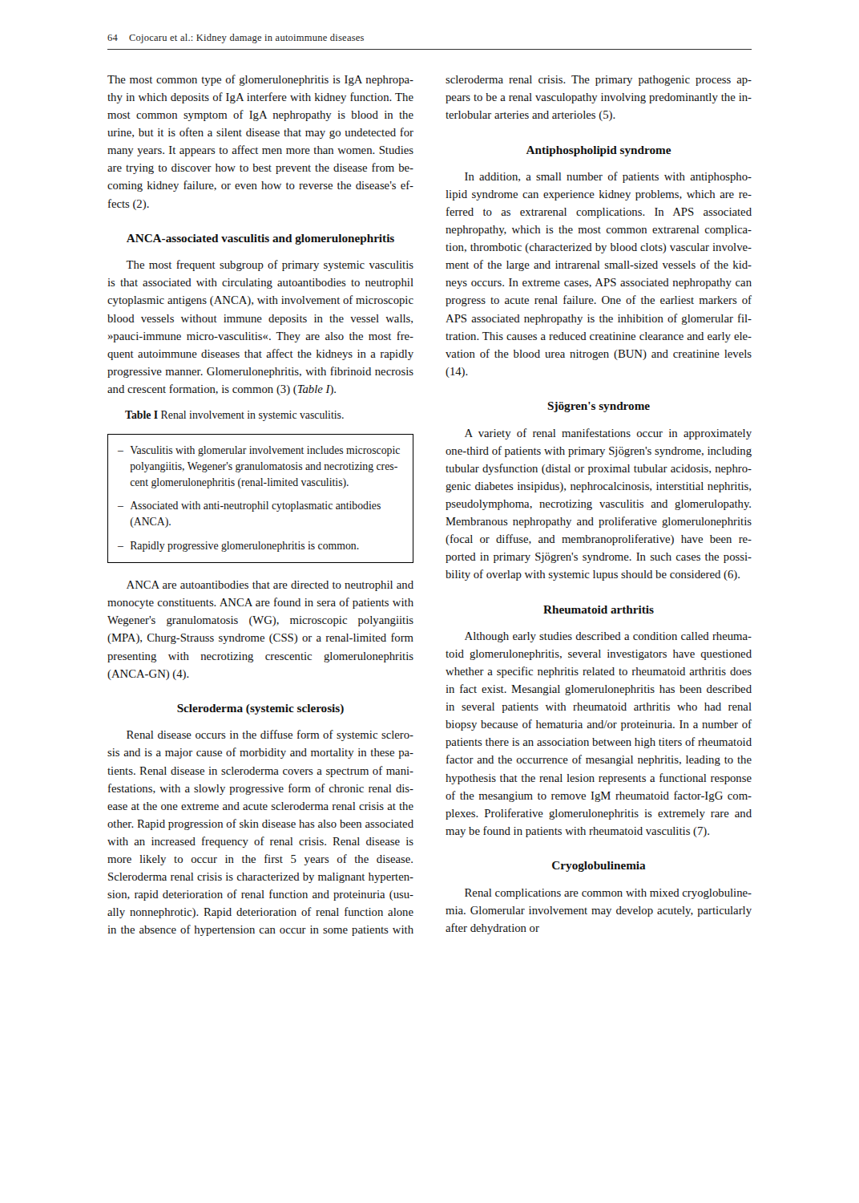64 Cojocaru et al.: Kidney damage in autoimmune diseases
The most common type of glomerulonephritis is IgA nephropathy in which deposits of IgA interfere with kidney function. The most common symptom of IgA nephropathy is blood in the urine, but it is often a silent disease that may go undetected for many years. It appears to affect men more than women. Studies are trying to discover how to best prevent the disease from becoming kidney failure, or even how to reverse the disease's effects (2).
ANCA-associated vasculitis and glomerulonephritis
The most frequent subgroup of primary systemic vasculitis is that associated with circulating autoantibodies to neutrophil cytoplasmic antigens (ANCA), with involvement of microscopic blood vessels without immune deposits in the vessel walls, »pauci-immune micro-vasculitis«. They are also the most frequent autoimmune diseases that affect the kidneys in a rapidly progressive manner. Glomerulonephritis, with fibrinoid necrosis and crescent formation, is common (3) (Table I).
Table I Renal involvement in systemic vasculitis.
Vasculitis with glomerular involvement includes microscopic polyangiitis, Wegener's granulomatosis and necrotizing crescent glomerulonephritis (renal-limited vasculitis).
Associated with anti-neutrophil cytoplasmatic antibodies (ANCA).
Rapidly progressive glomerulonephritis is common.
ANCA are autoantibodies that are directed to neutrophil and monocyte constituents. ANCA are found in sera of patients with Wegener's granulomatosis (WG), microscopic polyangiitis (MPA), Churg-Strauss syndrome (CSS) or a renal-limited form presenting with necrotizing crescentic glomerulonephritis (ANCA-GN) (4).
Scleroderma (systemic sclerosis)
Renal disease occurs in the diffuse form of systemic sclerosis and is a major cause of morbidity and mortality in these patients. Renal disease in scleroderma covers a spectrum of manifestations, with a slowly progressive form of chronic renal disease at the one extreme and acute scleroderma renal crisis at the other. Rapid progression of skin disease has also been associated with an increased frequency of renal crisis. Renal disease is more likely to occur in the first 5 years of the disease. Scleroderma renal crisis is characterized by malignant hypertension, rapid deterioration of renal function and proteinuria (usually nonnephrotic). Rapid deterioration of renal function alone in the absence of hypertension can occur in some patients with scleroderma renal crisis. The primary pathogenic process appears to be a renal vasculopathy involving predominantly the interlobular arteries and arterioles (5).
Antiphospholipid syndrome
In addition, a small number of patients with antiphospholipid syndrome can experience kidney problems, which are referred to as extrarenal complications. In APS associated nephropathy, which is the most common extrarenal complication, thrombotic (characterized by blood clots) vascular involvement of the large and intrarenal small-sized vessels of the kidneys occurs. In extreme cases, APS associated nephropathy can progress to acute renal failure. One of the earliest markers of APS associated nephropathy is the inhibition of glomerular filtration. This causes a reduced creatinine clearance and early elevation of the blood urea nitrogen (BUN) and creatinine levels (14).
Sjögren's syndrome
A variety of renal manifestations occur in approximately one-third of patients with primary Sjögren's syndrome, including tubular dysfunction (distal or proximal tubular acidosis, nephrogenic diabetes insipidus), nephrocalcinosis, interstitial nephritis, pseudolymphoma, necrotizing vasculitis and glomerulopathy. Membranous nephropathy and proliferative glomerulonephritis (focal or diffuse, and membranoproliferative) have been reported in primary Sjögren's syndrome. In such cases the possibility of overlap with systemic lupus should be considered (6).
Rheumatoid arthritis
Although early studies described a condition called rheumatoid glomerulonephritis, several investigators have questioned whether a specific nephritis related to rheumatoid arthritis does in fact exist. Mesangial glomerulonephritis has been described in several patients with rheumatoid arthritis who had renal biopsy because of hematuria and/or proteinuria. In a number of patients there is an association between high titers of rheumatoid factor and the occurrence of mesangial nephritis, leading to the hypothesis that the renal lesion represents a functional response of the mesangium to remove IgM rheumatoid factor-IgG complexes. Proliferative glomerulonephritis is extremely rare and may be found in patients with rheumatoid vasculitis (7).
Cryoglobulinemia
Renal complications are common with mixed cryoglobulinemia. Glomerular involvement may develop acutely, particularly after dehydration or